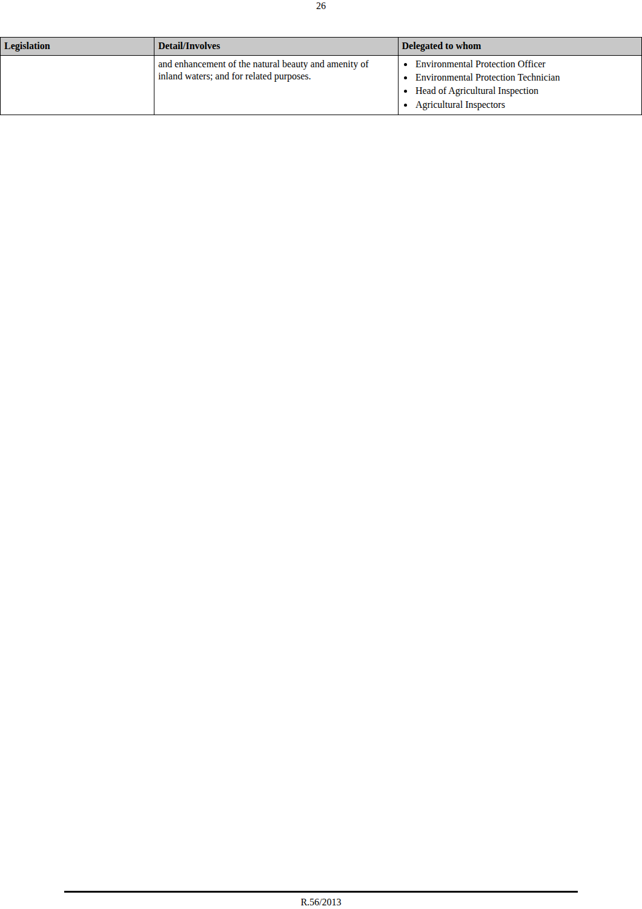26
| Legislation | Detail/Involves | Delegated to whom |
| --- | --- | --- |
| | and enhancement of the natural beauty and amenity of inland waters; and for related purposes. | Environmental Protection Officer Environmental Protection Technician Head of Agricultural Inspection Agricultural Inspectors |
R.56/2013